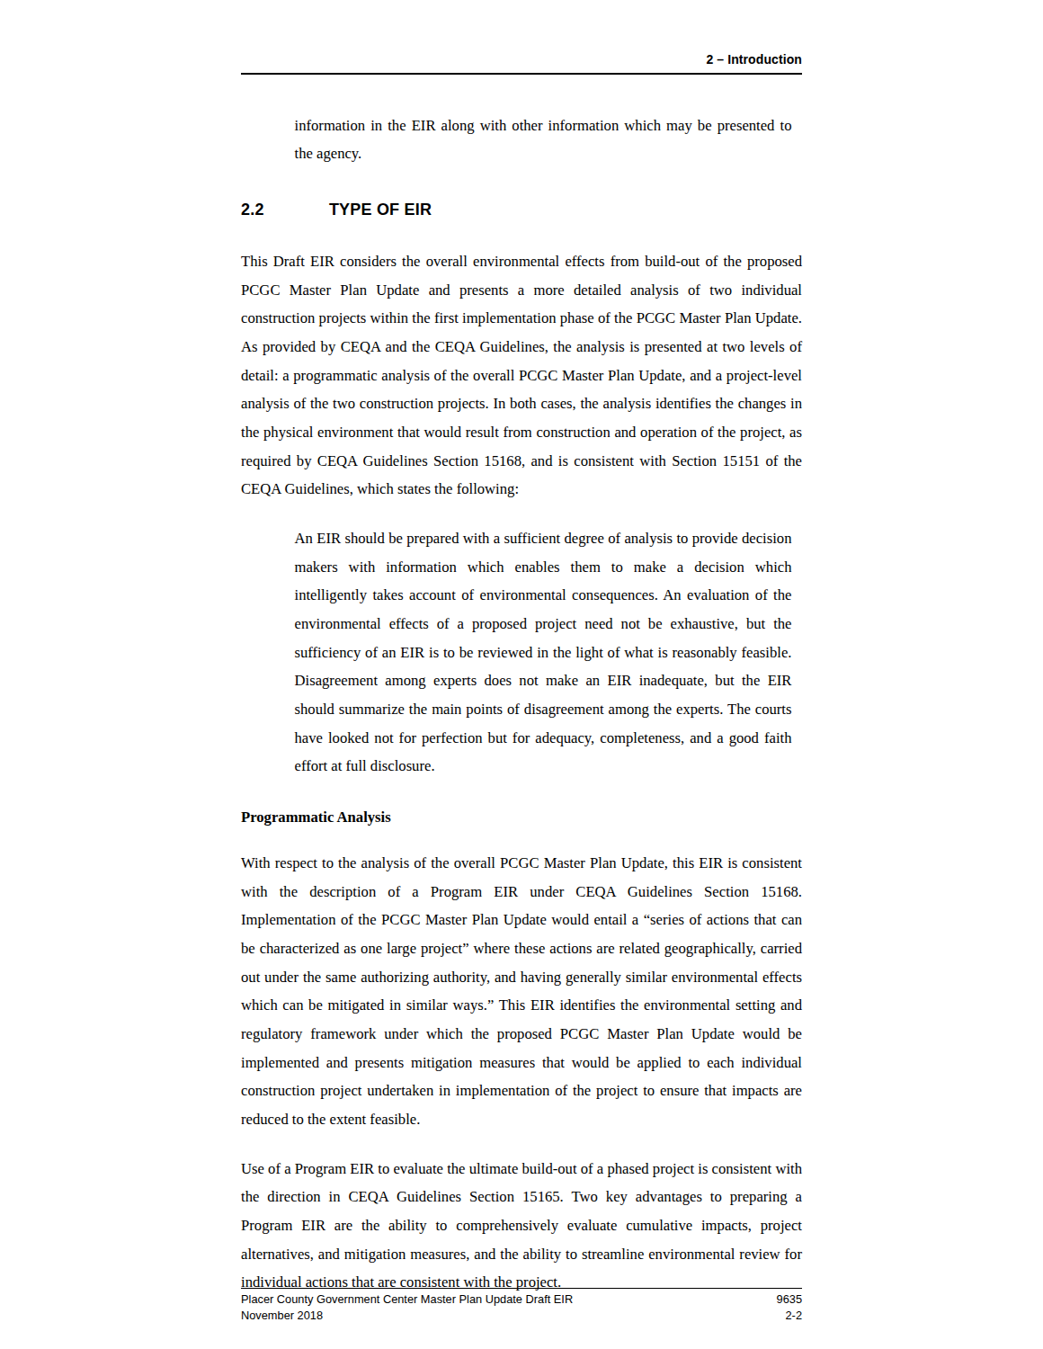2 – Introduction
information in the EIR along with other information which may be presented to the agency.
2.2 TYPE OF EIR
This Draft EIR considers the overall environmental effects from build-out of the proposed PCGC Master Plan Update and presents a more detailed analysis of two individual construction projects within the first implementation phase of the PCGC Master Plan Update. As provided by CEQA and the CEQA Guidelines, the analysis is presented at two levels of detail: a programmatic analysis of the overall PCGC Master Plan Update, and a project-level analysis of the two construction projects. In both cases, the analysis identifies the changes in the physical environment that would result from construction and operation of the project, as required by CEQA Guidelines Section 15168, and is consistent with Section 15151 of the CEQA Guidelines, which states the following:
An EIR should be prepared with a sufficient degree of analysis to provide decision makers with information which enables them to make a decision which intelligently takes account of environmental consequences. An evaluation of the environmental effects of a proposed project need not be exhaustive, but the sufficiency of an EIR is to be reviewed in the light of what is reasonably feasible. Disagreement among experts does not make an EIR inadequate, but the EIR should summarize the main points of disagreement among the experts. The courts have looked not for perfection but for adequacy, completeness, and a good faith effort at full disclosure.
Programmatic Analysis
With respect to the analysis of the overall PCGC Master Plan Update, this EIR is consistent with the description of a Program EIR under CEQA Guidelines Section 15168. Implementation of the PCGC Master Plan Update would entail a “series of actions that can be characterized as one large project” where these actions are related geographically, carried out under the same authorizing authority, and having generally similar environmental effects which can be mitigated in similar ways.” This EIR identifies the environmental setting and regulatory framework under which the proposed PCGC Master Plan Update would be implemented and presents mitigation measures that would be applied to each individual construction project undertaken in implementation of the project to ensure that impacts are reduced to the extent feasible.
Use of a Program EIR to evaluate the ultimate build-out of a phased project is consistent with the direction in CEQA Guidelines Section 15165. Two key advantages to preparing a Program EIR are the ability to comprehensively evaluate cumulative impacts, project alternatives, and mitigation measures, and the ability to streamline environmental review for individual actions that are consistent with the project.
| Placer County Government Center Master Plan Update Draft EIR | 9635 |
| November 2018 | 2-2 |